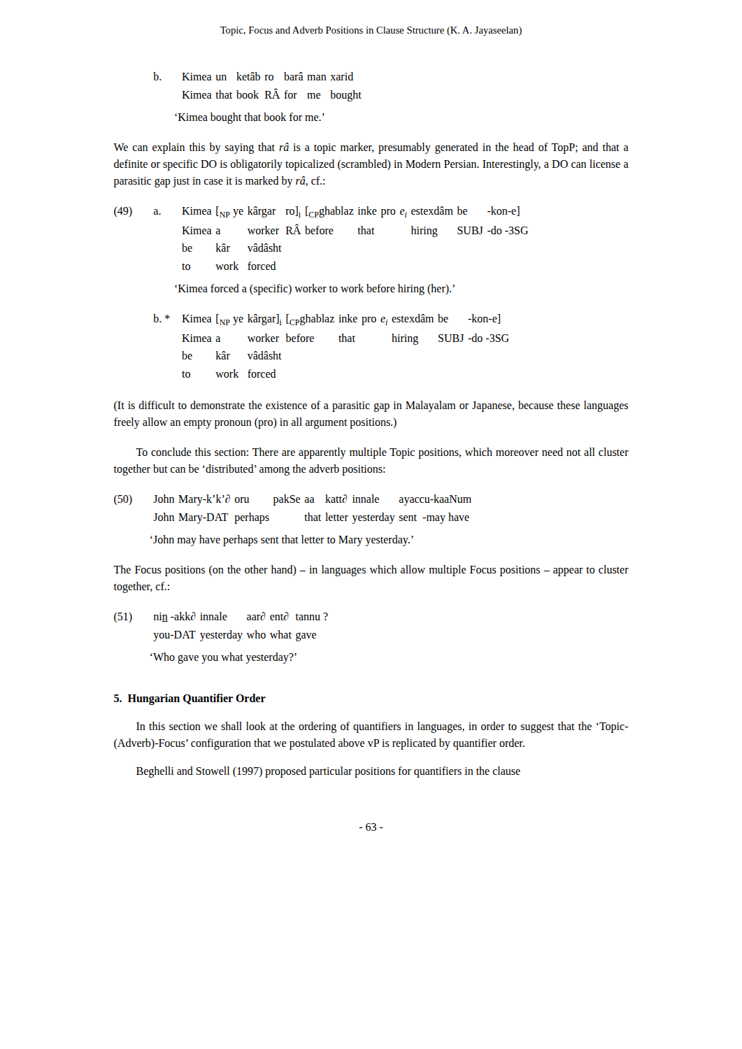Topic, Focus and Adverb Positions in Clause Structure (K. A. Jayaseelan)
| | b. | Kimea | un | ketâb | ro | barâ | man | xarid |
| | | Kimea | that | book | RÂ | for | me | bought |
‘Kimea bought that book for me.’
We can explain this by saying that râ is a topic marker, presumably generated in the head of TopP; and that a definite or specific DO is obligatorily topicalized (scrambled) in Modern Persian. Interestingly, a DO can license a parasitic gap just in case it is marked by râ, cf.:
| (49) | a. | Kimea | [ NP ye | kârgar | ro] i | [ CP ghablaz | inke | pro | e i | estexdâm | be | -kon-e] |
| | | Kimea | a | worker | RÂ | before | that | | | hiring | SUBJ | -do -3SG |
| | | be | kâr | vâdâsht |
| | | to | work | forced |
‘Kimea forced a (specific) worker to work before hiring (her).’
| | b. * | Kimea | [ NP ye | kârgar] i | [ CP ghablaz | inke | pro | e i | estexdâm | be | -kon-e] |
| | | Kimea | a | worker | before | that | | | hiring | SUBJ | -do -3SG |
| | | be | kâr | vâdâsht |
| | | to | work | forced |
(It is difficult to demonstrate the existence of a parasitic gap in Malayalam or Japanese, because these languages freely allow an empty pronoun (pro) in all argument positions.)
To conclude this section: There are apparently multiple Topic positions, which moreover need not all cluster together but can be ‘distributed’ among the adverb positions:
| (50) | John | Mary-k’k’∂ | oru | pakSe | aa | katt∂ | innale | ayaccu-kaaNum |
| | John | Mary-DAT | perhaps | | that | letter | yesterday | sent -may have |
‘John may have perhaps sent that letter to Mary yesterday.’
The Focus positions (on the other hand) – in languages which allow multiple Focus positions – appear to cluster together, cf.:
| (51) | ni n -akk∂ | innale | aar∂ | ent∂ | tannu ? |
| | you-DAT | yesterday | who | what | gave |
‘Who gave you what yesterday?’
5. Hungarian Quantifier Order
In this section we shall look at the ordering of quantifiers in languages, in order to suggest that the ‘Topic-(Adverb)-Focus’ configuration that we postulated above vP is replicated by quantifier order.
Beghelli and Stowell (1997) proposed particular positions for quantifiers in the clause
- 63 -